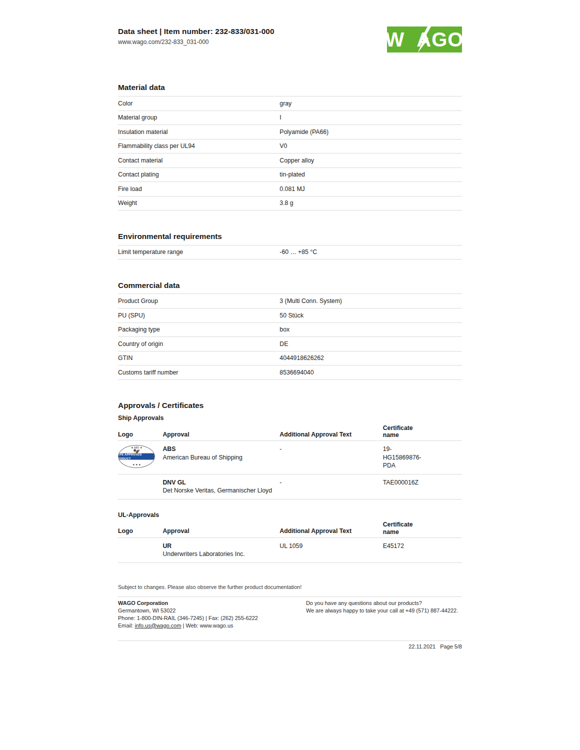Data sheet | Item number: 232-833/031-000
www.wago.com/232-833_031-000
W AGO
Material data
| Color | gray |
| Material group | I |
| Insulation material | Polyamide (PA66) |
| Flammability class per UL94 | V0 |
| Contact material | Copper alloy |
| Contact plating | tin-plated |
| Fire load | 0.081 MJ |
| Weight | 3.8 g |
Environmental requirements
| Limit temperature range | -60 … +85 °C |
Commercial data
| Product Group | 3 (Multi Conn. System) |
| PU (SPU) | 50 Stück |
| Packaging type | box |
| Country of origin | DE |
| GTIN | 4044918626262 |
| Customs tariff number | 8536694040 |
Approvals / Certificates
Ship Approvals
| Logo | Approval | Additional Approval Text | Certificate name |
| --- | --- | --- | --- |
| ★ ABS ★ 🦅 TYPE APPROVED PRODUCT ★ ★ ★ | ABS American Bureau of Shipping | - | 19- HG15869876- PDA |
| | DNV GL Det Norske Veritas, Germanischer Lloyd | - | TAE000016Z |
UL-Approvals
| Logo | Approval | Additional Approval Text | Certificate name |
| --- | --- | --- | --- |
| | UR Underwriters Laboratories Inc. | UL 1059 | E45172 |
Subject to changes. Please also observe the further product documentation!
WAGO Corporation
Germantown, WI 53022
Phone: 1-800-DIN-RAIL (346-7245) | Fax: (262) 255-6222
Email: info.us@wago.com | Web: www.wago.us
Do you have any questions about our products?
We are always happy to take your call at +49 (571) 887-44222.
22.11.2021 Page 5/8